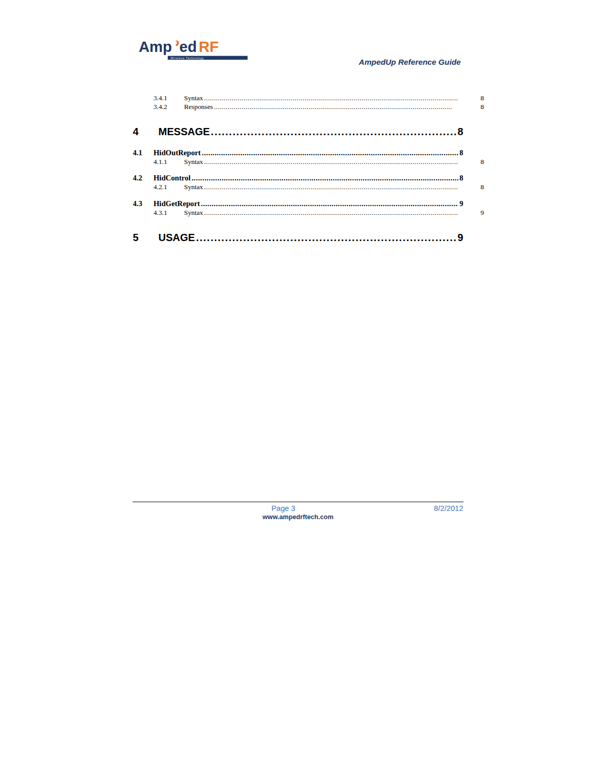A mp ed RF Wireless Technology
AmpedUp Reference Guide
3.4.1 Syntax ................................................................................................................................. 8
3.4.2 Responses ......................................................................................................................... 8
4 MESSAGE ..................................................................................................... 8
4.1 HidOutReport ......................................................................................................................... 8
4.1.1 Syntax ................................................................................................................................. 8
4.2 HidControl .............................................................................................................................. 8
4.2.1 Syntax ................................................................................................................................. 8
4.3 HidGetReport ......................................................................................................................... 9
4.3.1 Syntax ................................................................................................................................. 9
5 USAGE ......................................................................................................... 9
Page 3
8/2/2012
www.ampedrftech.com